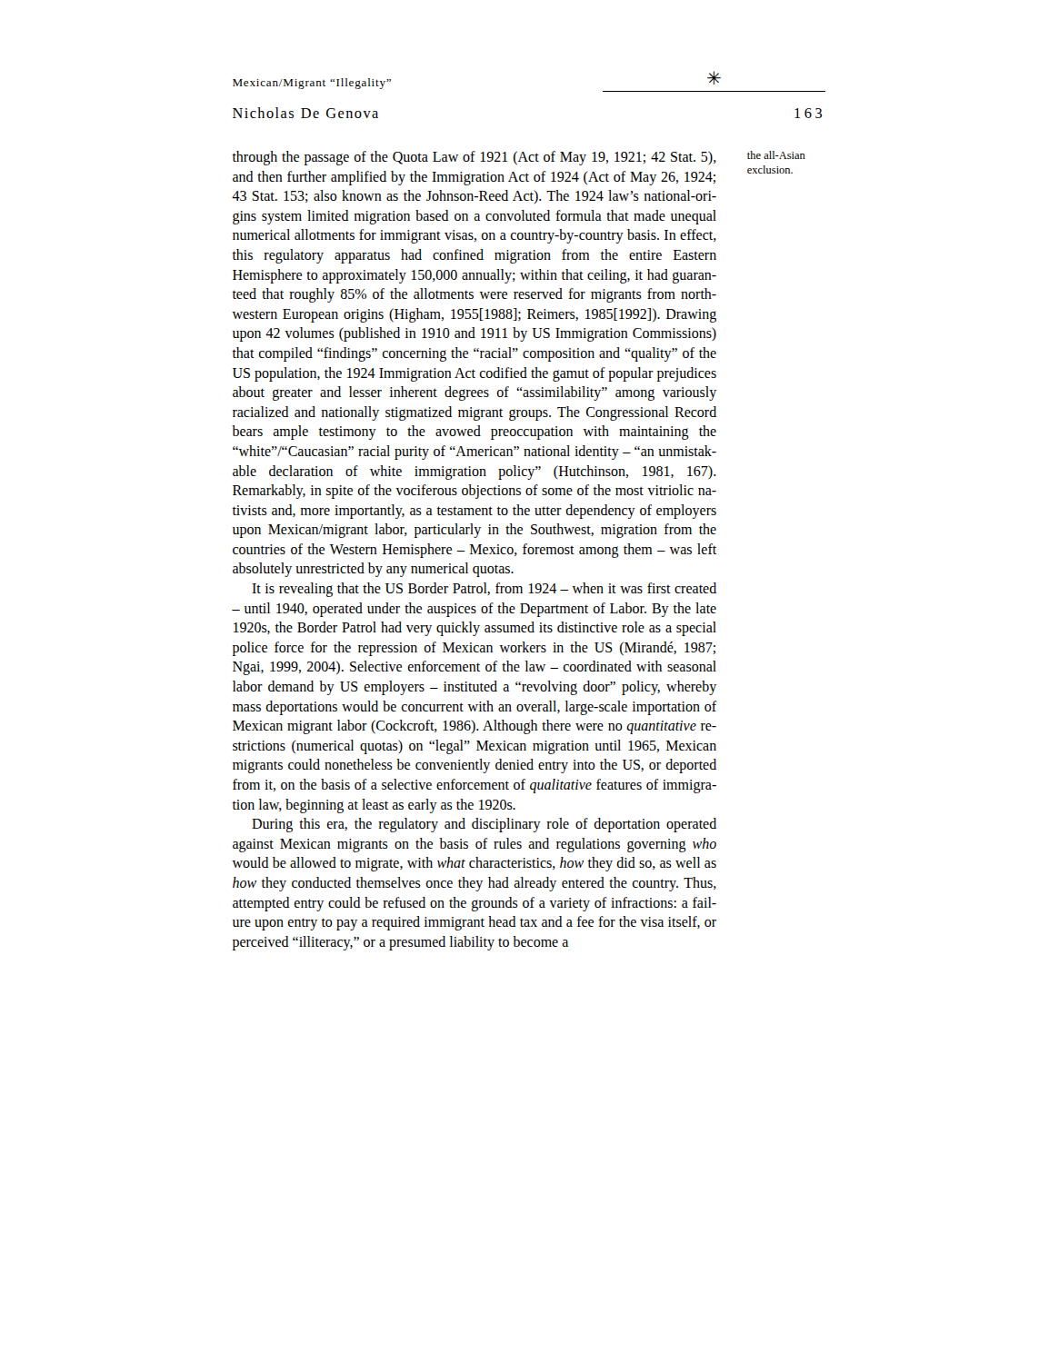✳
Mexican/Migrant “Illegality”
Nicholas De Genova 163
through the passage of the Quota Law of 1921 (Act of May 19, 1921; 42 Stat. 5), and then further amplified by the Immigration Act of 1924 (Act of May 26, 1924; 43 Stat. 153; also known as the Johnson-Reed Act). The 1924 law’s national-origins system limited migration based on a convoluted formula that made unequal numerical allotments for immigrant visas, on a country-by-country basis. In effect, this regulatory apparatus had confined migration from the entire Eastern Hemisphere to approximately 150,000 annually; within that ceiling, it had guaranteed that roughly 85% of the allotments were reserved for migrants from northwestern European origins (Higham, 1955[1988]; Reimers, 1985[1992]). Drawing upon 42 volumes (published in 1910 and 1911 by US Immigration Commissions) that compiled “findings” concerning the “racial” composition and “quality” of the US population, the 1924 Immigration Act codified the gamut of popular prejudices about greater and lesser inherent degrees of “assimilability” among variously racialized and nationally stigmatized migrant groups. The Congressional Record bears ample testimony to the avowed preoccupation with maintaining the “white”/“Caucasian” racial purity of “American” national identity – “an unmistakable declaration of white immigration policy” (Hutchinson, 1981, 167). Remarkably, in spite of the vociferous objections of some of the most vitriolic nativists and, more importantly, as a testament to the utter dependency of employers upon Mexican/migrant labor, particularly in the Southwest, migration from the countries of the Western Hemisphere – Mexico, foremost among them – was left absolutely unrestricted by any numerical quotas.
It is revealing that the US Border Patrol, from 1924 – when it was first created – until 1940, operated under the auspices of the Department of Labor. By the late 1920s, the Border Patrol had very quickly assumed its distinctive role as a special police force for the repression of Mexican workers in the US (Mirandé, 1987; Ngai, 1999, 2004). Selective enforcement of the law – coordinated with seasonal labor demand by US employers – instituted a “revolving door” policy, whereby mass deportations would be concurrent with an overall, large-scale importation of Mexican migrant labor (Cockcroft, 1986). Although there were no quantitative restrictions (numerical quotas) on “legal” Mexican migration until 1965, Mexican migrants could nonetheless be conveniently denied entry into the US, or deported from it, on the basis of a selective enforcement of qualitative features of immigration law, beginning at least as early as the 1920s.
During this era, the regulatory and disciplinary role of deportation operated against Mexican migrants on the basis of rules and regulations governing who would be allowed to migrate, with what characteristics, how they did so, as well as how they conducted themselves once they had already entered the country. Thus, attempted entry could be refused on the grounds of a variety of infractions: a failure upon entry to pay a required immigrant head tax and a fee for the visa itself, or perceived “illiteracy,” or a presumed liability to become a
the all-Asian exclusion.